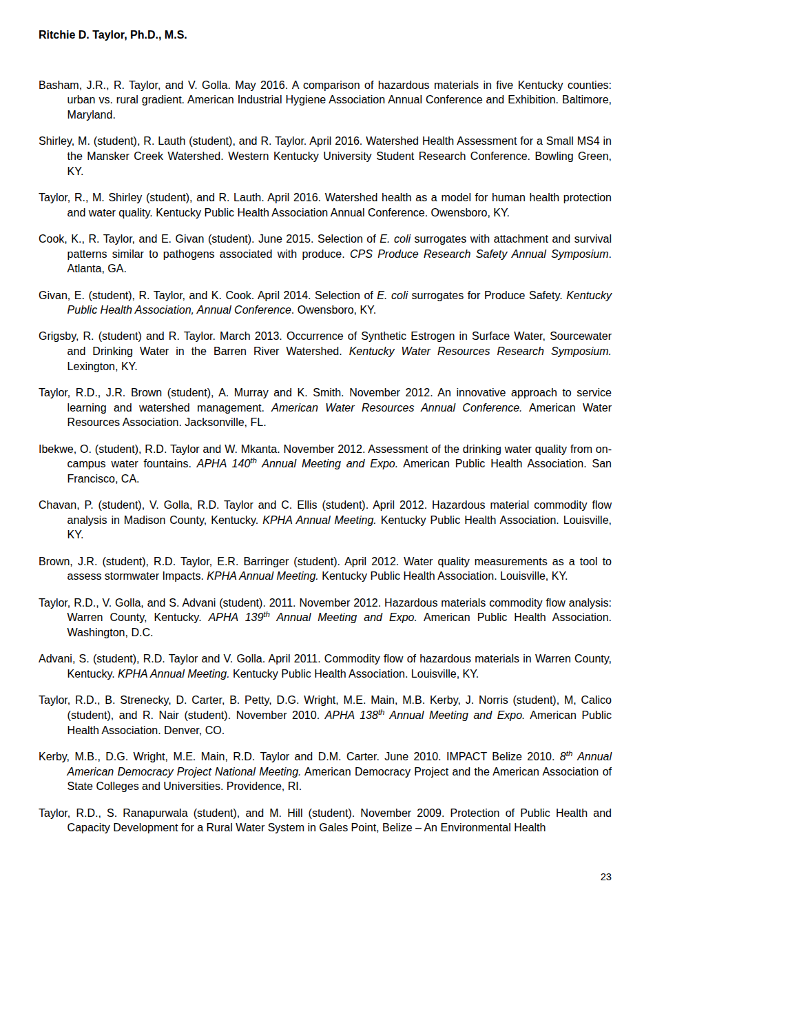Ritchie D. Taylor, Ph.D., M.S.
Basham, J.R., R. Taylor, and V. Golla. May 2016. A comparison of hazardous materials in five Kentucky counties: urban vs. rural gradient. American Industrial Hygiene Association Annual Conference and Exhibition. Baltimore, Maryland.
Shirley, M. (student), R. Lauth (student), and R. Taylor. April 2016. Watershed Health Assessment for a Small MS4 in the Mansker Creek Watershed. Western Kentucky University Student Research Conference. Bowling Green, KY.
Taylor, R., M. Shirley (student), and R. Lauth. April 2016. Watershed health as a model for human health protection and water quality. Kentucky Public Health Association Annual Conference. Owensboro, KY.
Cook, K., R. Taylor, and E. Givan (student). June 2015. Selection of E. coli surrogates with attachment and survival patterns similar to pathogens associated with produce. CPS Produce Research Safety Annual Symposium. Atlanta, GA.
Givan, E. (student), R. Taylor, and K. Cook. April 2014. Selection of E. coli surrogates for Produce Safety. Kentucky Public Health Association, Annual Conference. Owensboro, KY.
Grigsby, R. (student) and R. Taylor. March 2013. Occurrence of Synthetic Estrogen in Surface Water, Sourcewater and Drinking Water in the Barren River Watershed. Kentucky Water Resources Research Symposium. Lexington, KY.
Taylor, R.D., J.R. Brown (student), A. Murray and K. Smith. November 2012. An innovative approach to service learning and watershed management. American Water Resources Annual Conference. American Water Resources Association. Jacksonville, FL.
Ibekwe, O. (student), R.D. Taylor and W. Mkanta. November 2012. Assessment of the drinking water quality from on-campus water fountains. APHA 140th Annual Meeting and Expo. American Public Health Association. San Francisco, CA.
Chavan, P. (student), V. Golla, R.D. Taylor and C. Ellis (student). April 2012. Hazardous material commodity flow analysis in Madison County, Kentucky. KPHA Annual Meeting. Kentucky Public Health Association. Louisville, KY.
Brown, J.R. (student), R.D. Taylor, E.R. Barringer (student). April 2012. Water quality measurements as a tool to assess stormwater Impacts. KPHA Annual Meeting. Kentucky Public Health Association. Louisville, KY.
Taylor, R.D., V. Golla, and S. Advani (student). 2011. November 2012. Hazardous materials commodity flow analysis: Warren County, Kentucky. APHA 139th Annual Meeting and Expo. American Public Health Association. Washington, D.C.
Advani, S. (student), R.D. Taylor and V. Golla. April 2011. Commodity flow of hazardous materials in Warren County, Kentucky. KPHA Annual Meeting. Kentucky Public Health Association. Louisville, KY.
Taylor, R.D., B. Strenecky, D. Carter, B. Petty, D.G. Wright, M.E. Main, M.B. Kerby, J. Norris (student), M, Calico (student), and R. Nair (student). November 2010. APHA 138th Annual Meeting and Expo. American Public Health Association. Denver, CO.
Kerby, M.B., D.G. Wright, M.E. Main, R.D. Taylor and D.M. Carter. June 2010. IMPACT Belize 2010. 8th Annual American Democracy Project National Meeting. American Democracy Project and the American Association of State Colleges and Universities. Providence, RI.
Taylor, R.D., S. Ranapurwala (student), and M. Hill (student). November 2009. Protection of Public Health and Capacity Development for a Rural Water System in Gales Point, Belize – An Environmental Health
23